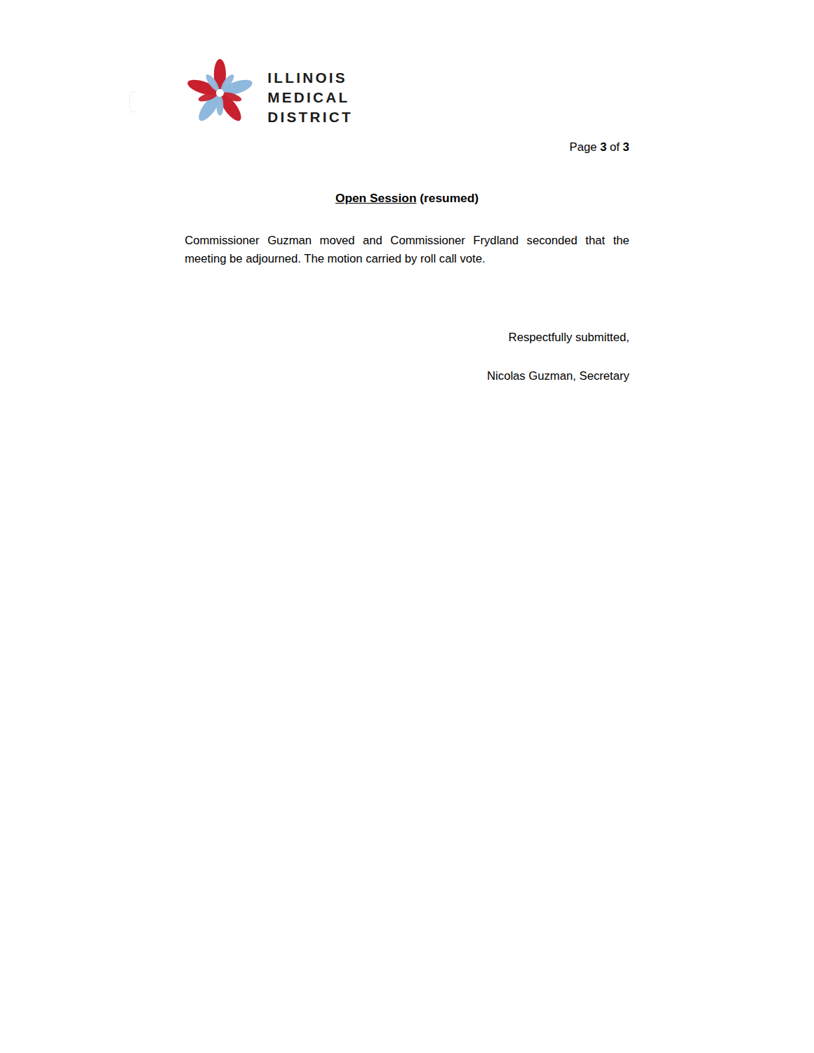ILLINOIS MEDICAL DISTRICT
Page 3 of 3
Open Session (resumed)
Commissioner Guzman moved and Commissioner Frydland seconded that the meeting be adjourned. The motion carried by roll call vote.
Respectfully submitted,
Nicolas Guzman, Secretary